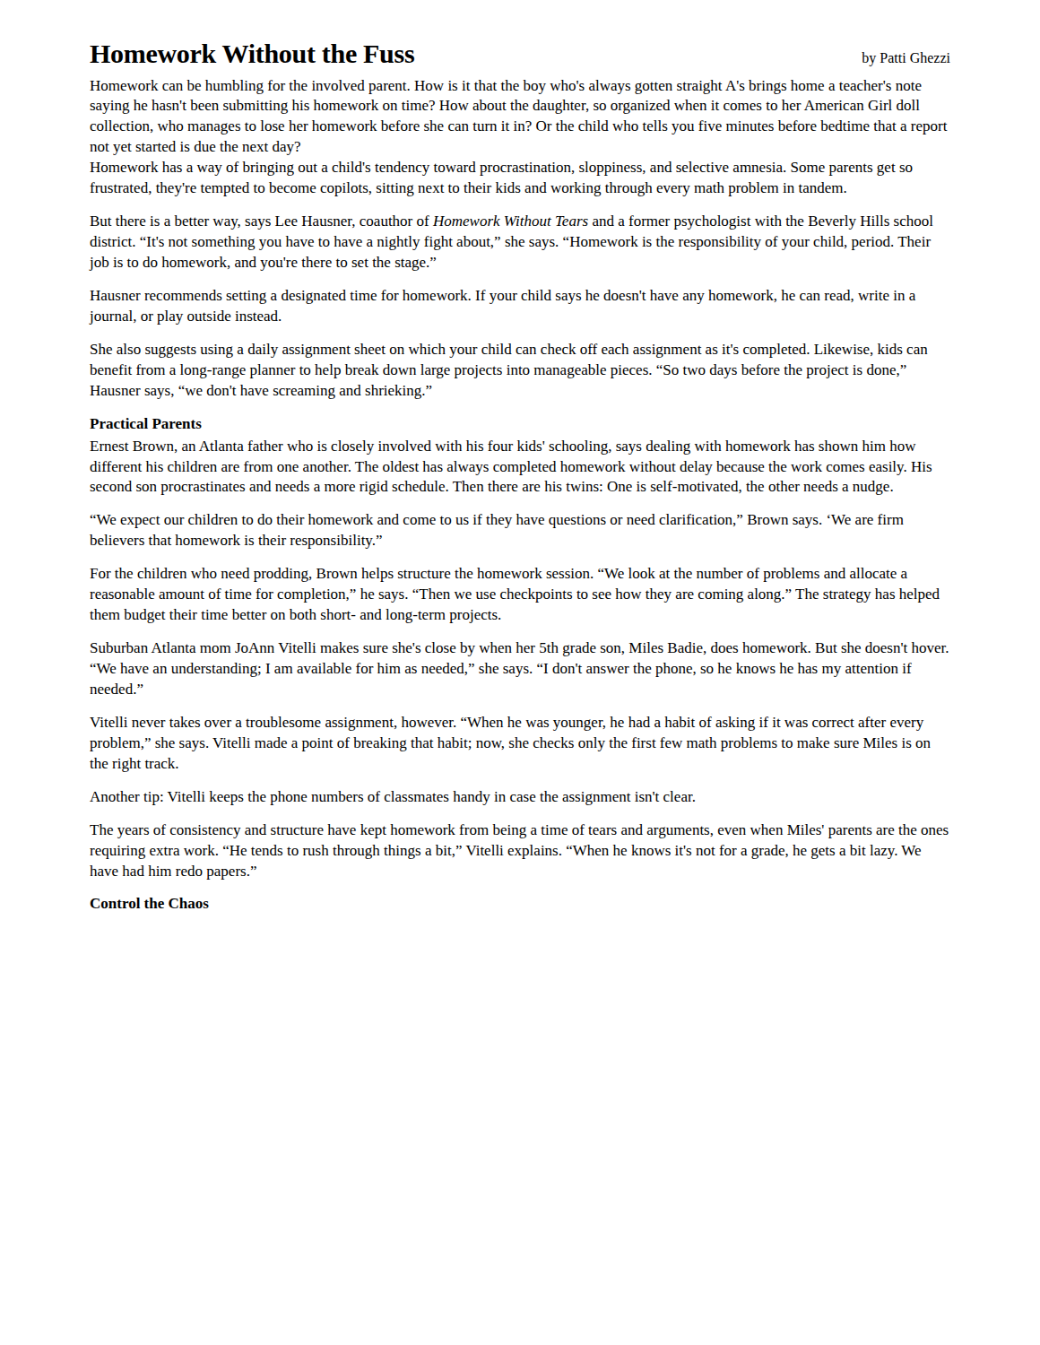Homework Without the Fuss
by Patti Ghezzi
Homework can be humbling for the involved parent. How is it that the boy who's always gotten straight A's brings home a teacher's note saying he hasn't been submitting his homework on time? How about the daughter, so organized when it comes to her American Girl doll collection, who manages to lose her homework before she can turn it in? Or the child who tells you five minutes before bedtime that a report not yet started is due the next day?
Homework has a way of bringing out a child's tendency toward procrastination, sloppiness, and selective amnesia. Some parents get so frustrated, they're tempted to become copilots, sitting next to their kids and working through every math problem in tandem.
But there is a better way, says Lee Hausner, coauthor of Homework Without Tears and a former psychologist with the Beverly Hills school district. “It's not something you have to have a nightly fight about,” she says. “Homework is the responsibility of your child, period. Their job is to do homework, and you're there to set the stage.”
Hausner recommends setting a designated time for homework. If your child says he doesn't have any homework, he can read, write in a journal, or play outside instead.
She also suggests using a daily assignment sheet on which your child can check off each assignment as it's completed. Likewise, kids can benefit from a long-range planner to help break down large projects into manageable pieces. “So two days before the project is done,” Hausner says, “we don't have screaming and shrieking.”
Practical Parents
Ernest Brown, an Atlanta father who is closely involved with his four kids' schooling, says dealing with homework has shown him how different his children are from one another. The oldest has always completed homework without delay because the work comes easily. His second son procrastinates and needs a more rigid schedule. Then there are his twins: One is self-motivated, the other needs a nudge.
“We expect our children to do their homework and come to us if they have questions or need clarification,” Brown says. ‘We are firm believers that homework is their responsibility.”
For the children who need prodding, Brown helps structure the homework session. “We look at the number of problems and allocate a reasonable amount of time for completion,” he says. “Then we use checkpoints to see how they are coming along.” The strategy has helped them budget their time better on both short- and long-term projects.
Suburban Atlanta mom JoAnn Vitelli makes sure she's close by when her 5th grade son, Miles Badie, does homework. But she doesn't hover. “We have an understanding; I am available for him as needed,” she says. “I don't answer the phone, so he knows he has my attention if needed.”
Vitelli never takes over a troublesome assignment, however. “When he was younger, he had a habit of asking if it was correct after every problem,” she says. Vitelli made a point of breaking that habit; now, she checks only the first few math problems to make sure Miles is on the right track.
Another tip: Vitelli keeps the phone numbers of classmates handy in case the assignment isn't clear.
The years of consistency and structure have kept homework from being a time of tears and arguments, even when Miles' parents are the ones requiring extra work. “He tends to rush through things a bit,” Vitelli explains. “When he knows it's not for a grade, he gets a bit lazy. We have had him redo papers.”
Control the Chaos